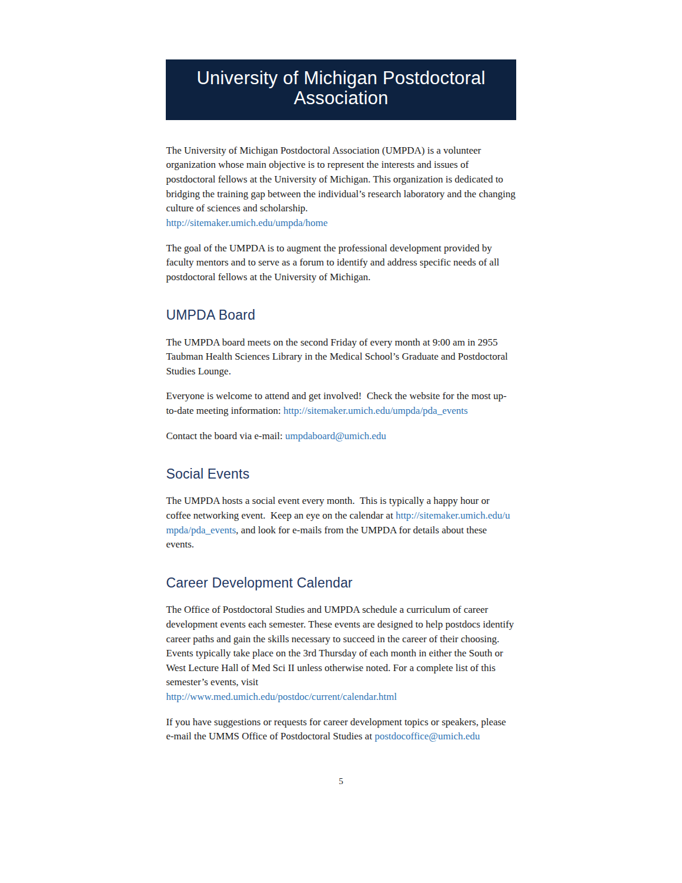University of Michigan Postdoctoral Association
The University of Michigan Postdoctoral Association (UMPDA) is a volunteer organization whose main objective is to represent the interests and issues of postdoctoral fellows at the University of Michigan. This organization is dedicated to bridging the training gap between the individual’s research laboratory and the changing culture of sciences and scholarship.
http://sitemaker.umich.edu/umpda/home
The goal of the UMPDA is to augment the professional development provided by faculty mentors and to serve as a forum to identify and address specific needs of all postdoctoral fellows at the University of Michigan.
UMPDA Board
The UMPDA board meets on the second Friday of every month at 9:00 am in 2955 Taubman Health Sciences Library in the Medical School’s Graduate and Postdoctoral Studies Lounge.
Everyone is welcome to attend and get involved! Check the website for the most up-to-date meeting information: http://sitemaker.umich.edu/umpda/pda_events
Contact the board via e-mail: umpdaboard@umich.edu
Social Events
The UMPDA hosts a social event every month. This is typically a happy hour or coffee networking event. Keep an eye on the calendar at http://sitemaker.umich.edu/umpda/pda_events, and look for e-mails from the UMPDA for details about these events.
Career Development Calendar
The Office of Postdoctoral Studies and UMPDA schedule a curriculum of career development events each semester. These events are designed to help postdocs identify career paths and gain the skills necessary to succeed in the career of their choosing. Events typically take place on the 3rd Thursday of each month in either the South or West Lecture Hall of Med Sci II unless otherwise noted. For a complete list of this semester’s events, visit
http://www.med.umich.edu/postdoc/current/calendar.html
If you have suggestions or requests for career development topics or speakers, please e-mail the UMMS Office of Postdoctoral Studies at postdocoffice@umich.edu
5